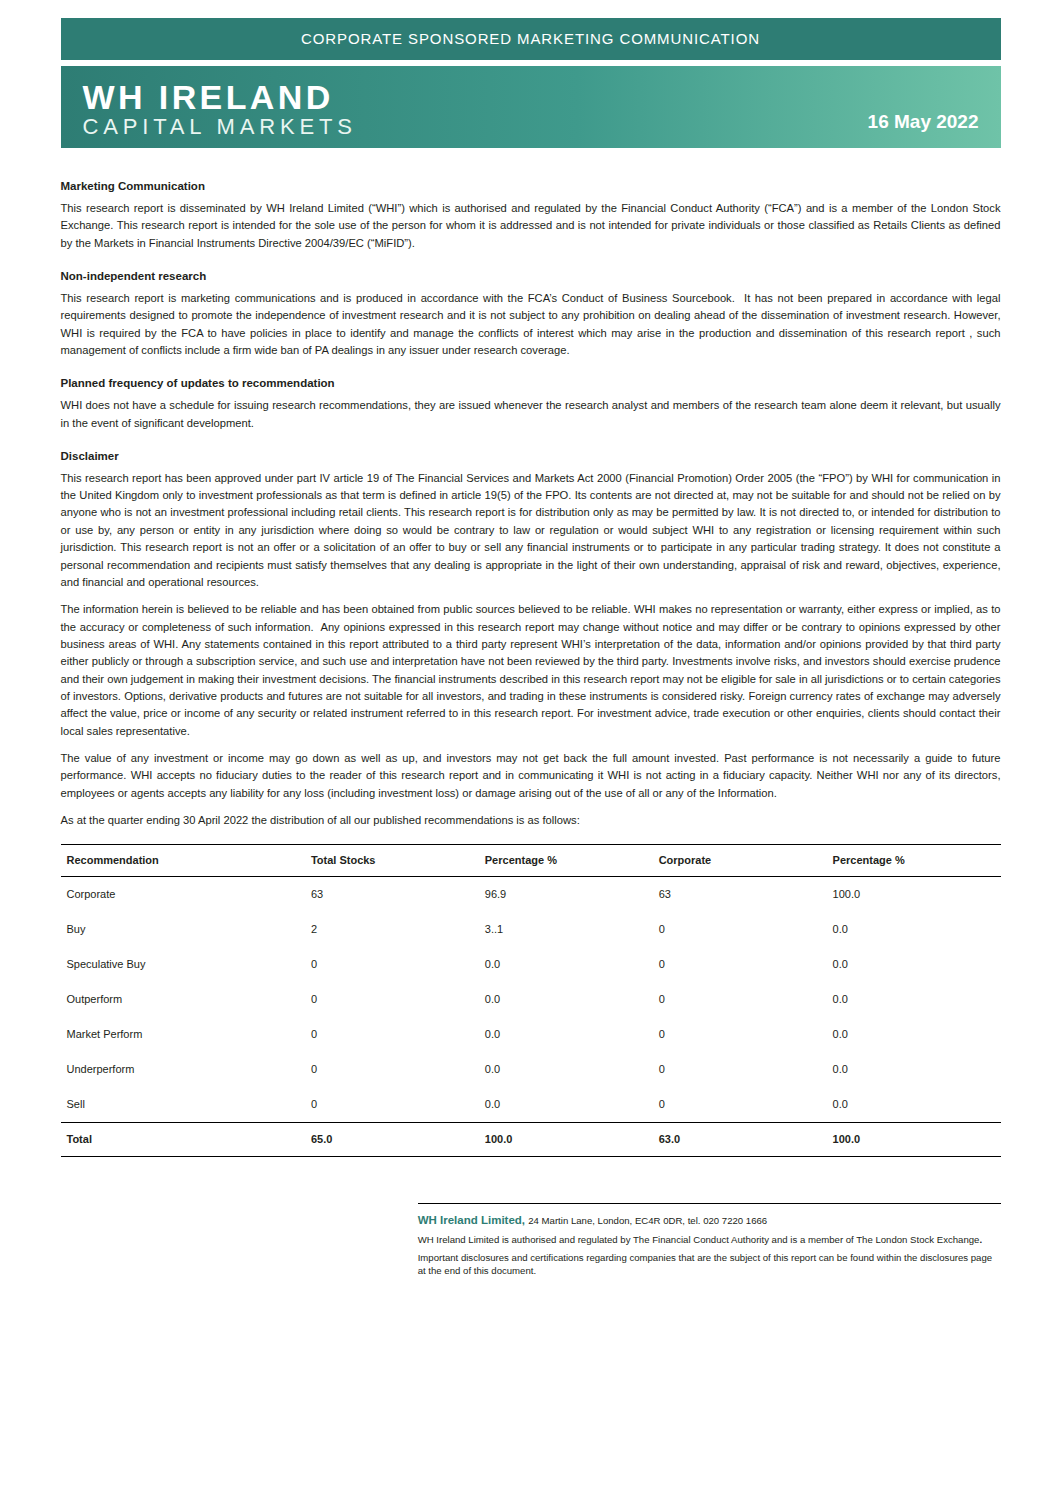CORPORATE SPONSORED MARKETING COMMUNICATION
WH IRELAND CAPITAL MARKETS
16 May 2022
Marketing Communication
This research report is disseminated by WH Ireland Limited (“WHI”) which is authorised and regulated by the Financial Conduct Authority (“FCA”) and is a member of the London Stock Exchange. This research report is intended for the sole use of the person for whom it is addressed and is not intended for private individuals or those classified as Retails Clients as defined by the Markets in Financial Instruments Directive 2004/39/EC (“MiFID”).
Non-independent research
This research report is marketing communications and is produced in accordance with the FCA’s Conduct of Business Sourcebook. It has not been prepared in accordance with legal requirements designed to promote the independence of investment research and it is not subject to any prohibition on dealing ahead of the dissemination of investment research. However, WHI is required by the FCA to have policies in place to identify and manage the conflicts of interest which may arise in the production and dissemination of this research report , such management of conflicts include a firm wide ban of PA dealings in any issuer under research coverage.
Planned frequency of updates to recommendation
WHI does not have a schedule for issuing research recommendations, they are issued whenever the research analyst and members of the research team alone deem it relevant, but usually in the event of significant development.
Disclaimer
This research report has been approved under part IV article 19 of The Financial Services and Markets Act 2000 (Financial Promotion) Order 2005 (the “FPO”) by WHI for communication in the United Kingdom only to investment professionals as that term is defined in article 19(5) of the FPO. Its contents are not directed at, may not be suitable for and should not be relied on by anyone who is not an investment professional including retail clients. This research report is for distribution only as may be permitted by law. It is not directed to, or intended for distribution to or use by, any person or entity in any jurisdiction where doing so would be contrary to law or regulation or would subject WHI to any registration or licensing requirement within such jurisdiction. This research report is not an offer or a solicitation of an offer to buy or sell any financial instruments or to participate in any particular trading strategy. It does not constitute a personal recommendation and recipients must satisfy themselves that any dealing is appropriate in the light of their own understanding, appraisal of risk and reward, objectives, experience, and financial and operational resources.
The information herein is believed to be reliable and has been obtained from public sources believed to be reliable. WHI makes no representation or warranty, either express or implied, as to the accuracy or completeness of such information. Any opinions expressed in this research report may change without notice and may differ or be contrary to opinions expressed by other business areas of WHI. Any statements contained in this report attributed to a third party represent WHI’s interpretation of the data, information and/or opinions provided by that third party either publicly or through a subscription service, and such use and interpretation have not been reviewed by the third party. Investments involve risks, and investors should exercise prudence and their own judgement in making their investment decisions. The financial instruments described in this research report may not be eligible for sale in all jurisdictions or to certain categories of investors. Options, derivative products and futures are not suitable for all investors, and trading in these instruments is considered risky. Foreign currency rates of exchange may adversely affect the value, price or income of any security or related instrument referred to in this research report. For investment advice, trade execution or other enquiries, clients should contact their local sales representative.
The value of any investment or income may go down as well as up, and investors may not get back the full amount invested. Past performance is not necessarily a guide to future performance. WHI accepts no fiduciary duties to the reader of this research report and in communicating it WHI is not acting in a fiduciary capacity. Neither WHI nor any of its directors, employees or agents accepts any liability for any loss (including investment loss) or damage arising out of the use of all or any of the Information.
As at the quarter ending 30 April 2022 the distribution of all our published recommendations is as follows:
| Recommendation | Total Stocks | Percentage % | Corporate | Percentage % |
| --- | --- | --- | --- | --- |
| Corporate | 63 | 96.9 | 63 | 100.0 |
| Buy | 2 | 3..1 | 0 | 0.0 |
| Speculative Buy | 0 | 0.0 | 0 | 0.0 |
| Outperform | 0 | 0.0 | 0 | 0.0 |
| Market Perform | 0 | 0.0 | 0 | 0.0 |
| Underperform | 0 | 0.0 | 0 | 0.0 |
| Sell | 0 | 0.0 | 0 | 0.0 |
| Total | 65.0 | 100.0 | 63.0 | 100.0 |
WH Ireland Limited, 24 Martin Lane, London, EC4R 0DR, tel. 020 7220 1666
WH Ireland Limited is authorised and regulated by The Financial Conduct Authority and is a member of The London Stock Exchange.
Important disclosures and certifications regarding companies that are the subject of this report can be found within the disclosures page at the end of this document.